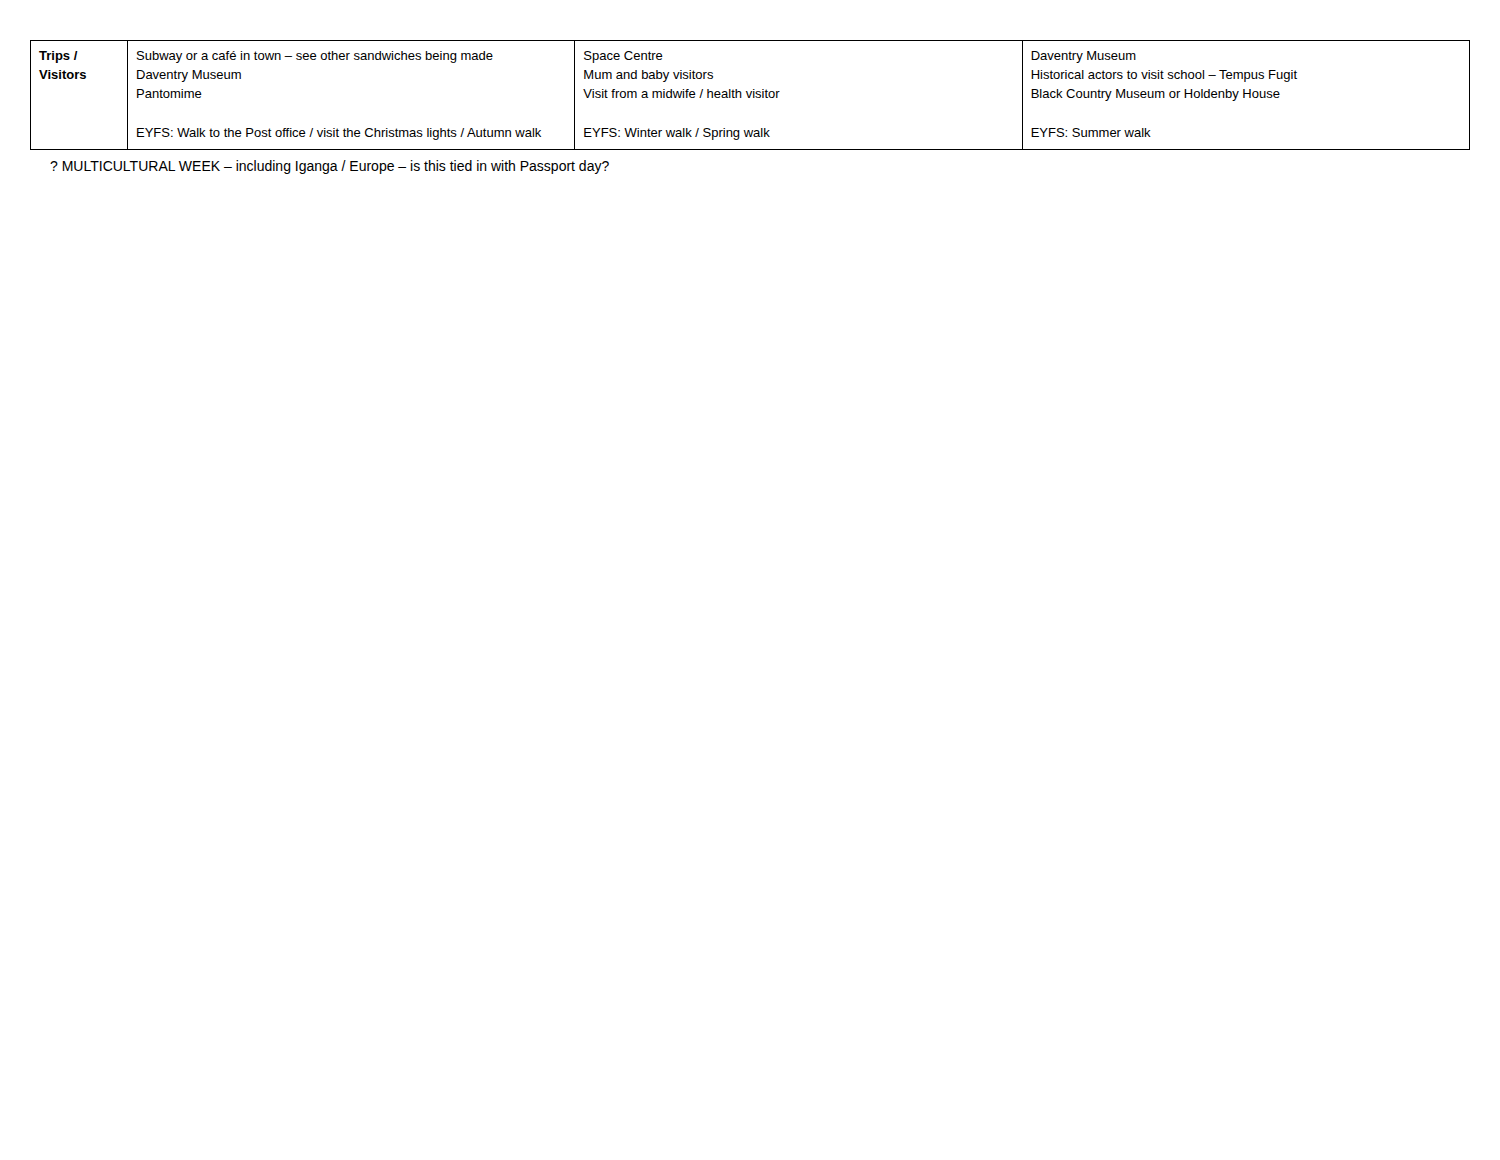| Trips / Visitors | Subway or a café in town – see other sandwiches being made Daventry Museum Pantomime EYFS: Walk to the Post office / visit the Christmas lights / Autumn walk | Space Centre Mum and baby visitors Visit from a midwife / health visitor EYFS: Winter walk / Spring walk | Daventry Museum Historical actors to visit school – Tempus Fugit Black Country Museum or Holdenby House EYFS: Summer walk |
? MULTICULTURAL WEEK – including Iganga / Europe – is this tied in with Passport day?